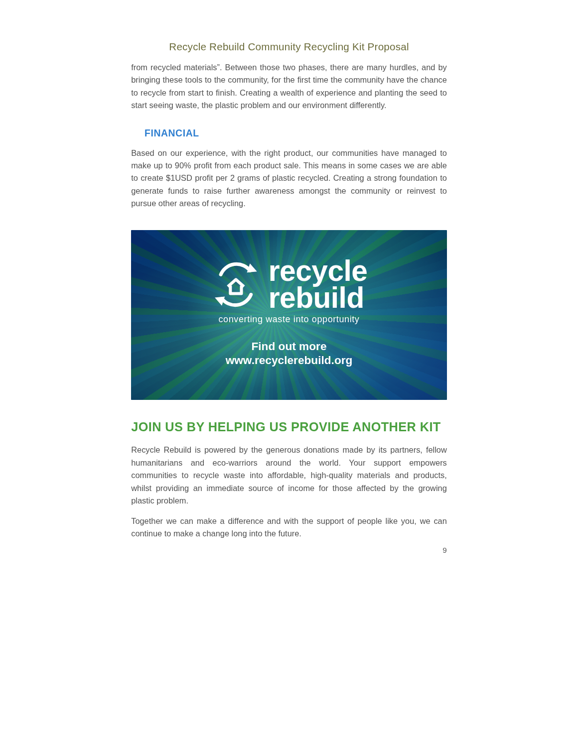Recycle Rebuild Community Recycling Kit Proposal
from recycled materials”. Between those two phases, there are many hurdles, and by bringing these tools to the community, for the first time the community have the chance to recycle from start to finish. Creating a wealth of experience and planting the seed to start seeing waste, the plastic problem and our environment differently.
Financial
Based on our experience, with the right product, our communities have managed to make up to 90% profit from each product sale. This means in some cases we are able to create $1USD profit per 2 grams of plastic recycled. Creating a strong foundation to generate funds to raise further awareness amongst the community or reinvest to pursue other areas of recycling.
recycle
rebuild
converting waste into opportunity
Find out more
www.recyclerebuild.org
Join us by helping us provide another kit
Recycle Rebuild is powered by the generous donations made by its partners, fellow humanitarians and eco-warriors around the world. Your support empowers communities to recycle waste into affordable, high-quality materials and products, whilst providing an immediate source of income for those affected by the growing plastic problem.
Together we can make a difference and with the support of people like you, we can continue to make a change long into the future.
9